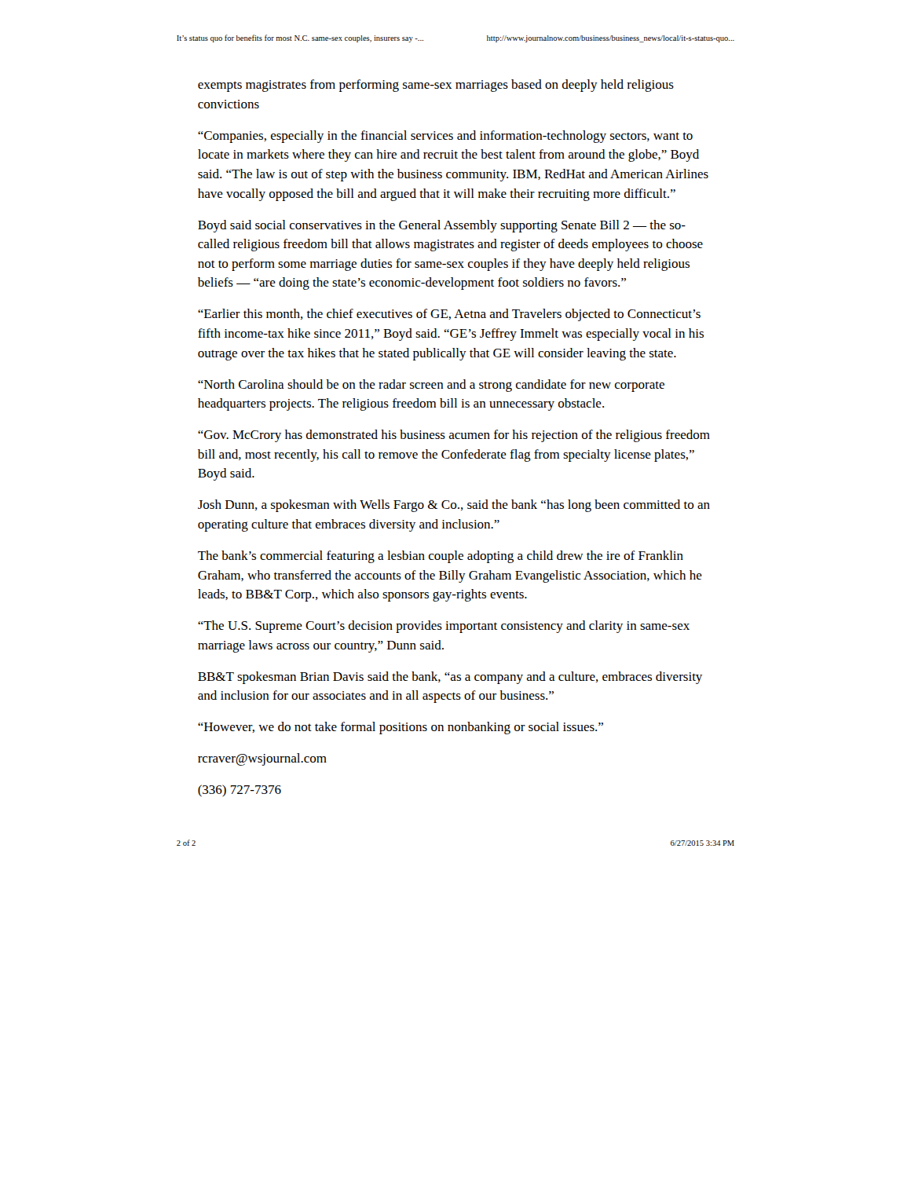It’s status quo for benefits for most N.C. same-sex couples, insurers say -...
http://www.journalnow.com/business/business_news/local/it-s-status-quo...
exempts magistrates from performing same-sex marriages based on deeply held religious convictions
“Companies, especially in the financial services and information-technology sectors, want to locate in markets where they can hire and recruit the best talent from around the globe,” Boyd said. “The law is out of step with the business community. IBM, RedHat and American Airlines have vocally opposed the bill and argued that it will make their recruiting more difficult.”
Boyd said social conservatives in the General Assembly supporting Senate Bill 2 — the so-called religious freedom bill that allows magistrates and register of deeds employees to choose not to perform some marriage duties for same-sex couples if they have deeply held religious beliefs — “are doing the state’s economic-development foot soldiers no favors.”
“Earlier this month, the chief executives of GE, Aetna and Travelers objected to Connecticut’s fifth income-tax hike since 2011,” Boyd said. “GE’s Jeffrey Immelt was especially vocal in his outrage over the tax hikes that he stated publically that GE will consider leaving the state.
“North Carolina should be on the radar screen and a strong candidate for new corporate headquarters projects. The religious freedom bill is an unnecessary obstacle.
“Gov. McCrory has demonstrated his business acumen for his rejection of the religious freedom bill and, most recently, his call to remove the Confederate flag from specialty license plates,” Boyd said.
Josh Dunn, a spokesman with Wells Fargo & Co., said the bank “has long been committed to an operating culture that embraces diversity and inclusion.”
The bank’s commercial featuring a lesbian couple adopting a child drew the ire of Franklin Graham, who transferred the accounts of the Billy Graham Evangelistic Association, which he leads, to BB&T Corp., which also sponsors gay-rights events.
“The U.S. Supreme Court’s decision provides important consistency and clarity in same-sex marriage laws across our country,” Dunn said.
BB&T spokesman Brian Davis said the bank, “as a company and a culture, embraces diversity and inclusion for our associates and in all aspects of our business.”
“However, we do not take formal positions on nonbanking or social issues.”
rcraver@wsjournal.com
(336) 727-7376
2 of 2
6/27/2015 3:34 PM